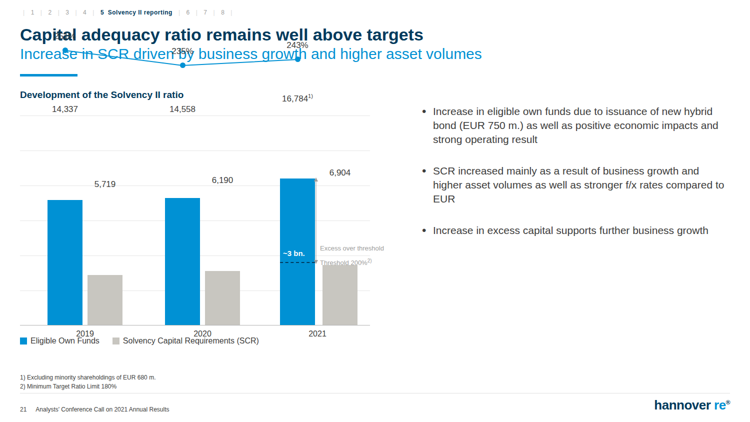|1|2|3|4|5 Solvency II reporting|6|7|8|
Capital adequacy ratio remains well above targets
Increase in SCR driven by business growth and higher asset volumes
Development of the Solvency II ratio
14,337
5,719
14,558
6,190
16,7841)
6,904
~3 bn.
Excess over threshold
Threshold 200%2)
251%
235%
243%
2019
2020
2021
Eligible Own Funds Solvency Capital Requirements (SCR)
Increase in eligible own funds due to issuance of new hybrid bond (EUR 750 m.) as well as positive economic impacts and strong operating result
SCR increased mainly as a result of business growth and higher asset volumes as well as stronger f/x rates compared to EUR
Increase in excess capital supports further business growth
1) Excluding minority shareholdings of EUR 680 m.
2) Minimum Target Ratio Limit 180%
21 Analysts' Conference Call on 2021 Annual Results
hannover re®